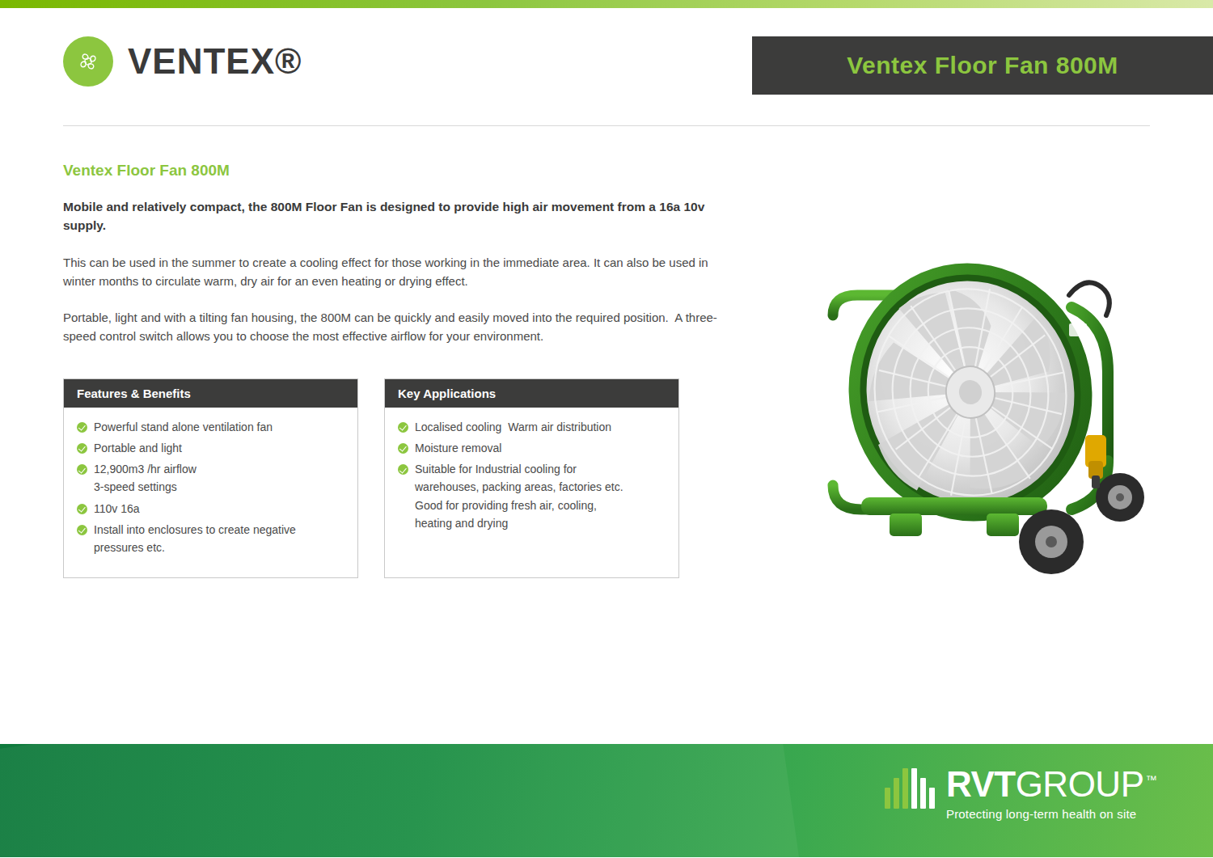VENTEX®
Ventex Floor Fan 800M
Ventex Floor Fan 800M
Mobile and relatively compact, the 800M Floor Fan is designed to provide high air movement from a 16a 10v supply.
This can be used in the summer to create a cooling effect for those working in the immediate area. It can also be used in winter months to circulate warm, dry air for an even heating or drying effect.
Portable, light and with a tilting fan housing, the 800M can be quickly and easily moved into the required position. A three-speed control switch allows you to choose the most effective airflow for your environment.
Features & Benefits
Powerful stand alone ventilation fan
Portable and light
12,900m3 /hr airflow
3-speed settings
110v 16a
Install into enclosures to create negative
pressures etc.
Key Applications
Localised cooling Warm air distribution
Moisture removal
Suitable for Industrial cooling for
warehouses, packing areas, factories etc.
Good for providing fresh air, cooling,
heating and drying
RVTGROUP™
Protecting long-term health on site